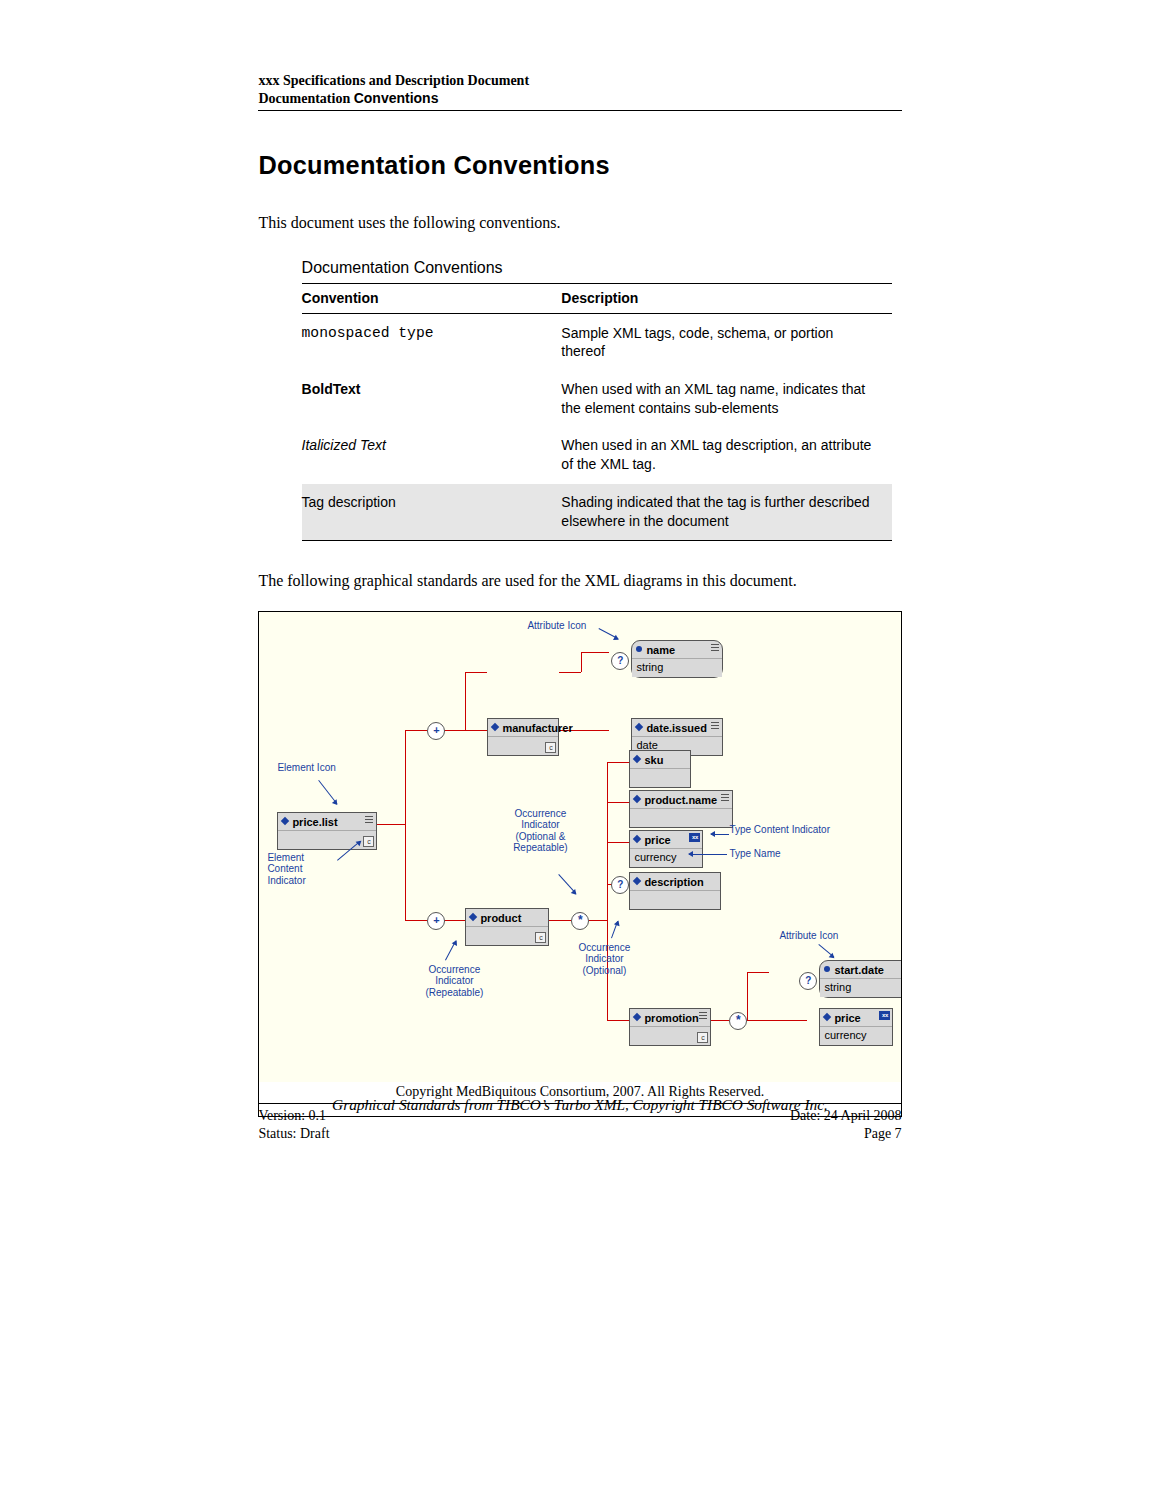xxx Specifications and Description Document
Documentation Conventions
Documentation Conventions
This document uses the following conventions.
Documentation Conventions
| Convention | Description |
| --- | --- |
| monospaced type | Sample XML tags, code, schema, or portion thereof |
| BoldText | When used with an XML tag name, indicates that the element contains sub-elements |
| Italicized Text | When used in an XML tag description, an attribute of the XML tag. |
| Tag description | Shading indicated that the tag is further described elsewhere in the document |
The following graphical standards are used for the XML diagrams in this document.
price.list
c
manufacturer
c
name
string
?
date.issued
date
product
c
+
+
*
sku
product.name
pricexx
currency
description
?
promotion
c
*
start.date
string
?
end.date
string
?
pricexx
currency
Attribute Icon
Element Icon
Element
Content
Indicator
Occurrence
Indicator
(Optional &
Repeatable)
Occurrence
Indicator
(Repeatable)
Occurrence
Indicator
(Optional)
Type Content Indicator
Type Name
Attribute Icon
Graphical Standards from TIBCO’s Turbo XML, Copyright TIBCO Software Inc.
Copyright MedBiquitous Consortium, 2007. All Rights Reserved.
| Version: 0.1 | Date: 24 April 2008 |
| Status: Draft | Page 7 |